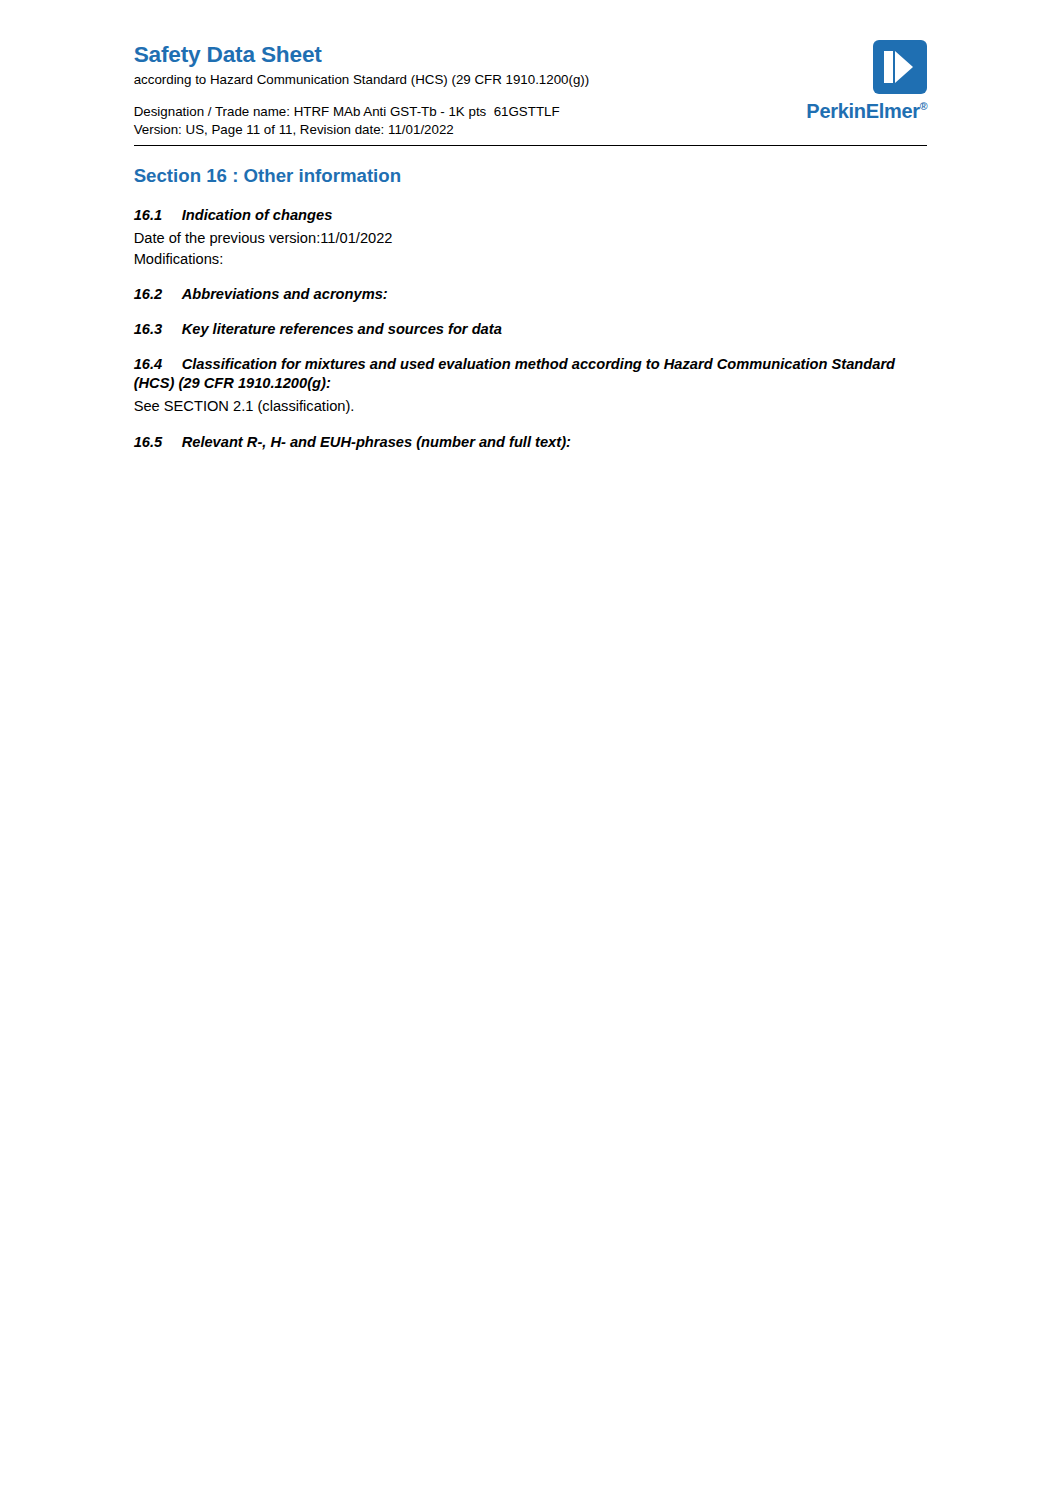Safety Data Sheet
according to Hazard Communication Standard (HCS) (29 CFR 1910.1200(g))
Designation / Trade name: HTRF MAb Anti GST-Tb - 1K pts 61GSTTLF
Version: US, Page 11 of 11, Revision date: 11/01/2022
PerkinElmer®
Section 16 : Other information
16.1 Indication of changes
Date of the previous version:11/01/2022
Modifications:
16.2 Abbreviations and acronyms:
16.3 Key literature references and sources for data
16.4 Classification for mixtures and used evaluation method according to Hazard Communication Standard (HCS) (29 CFR 1910.1200(g):
See SECTION 2.1 (classification).
16.5 Relevant R-, H- and EUH-phrases (number and full text):